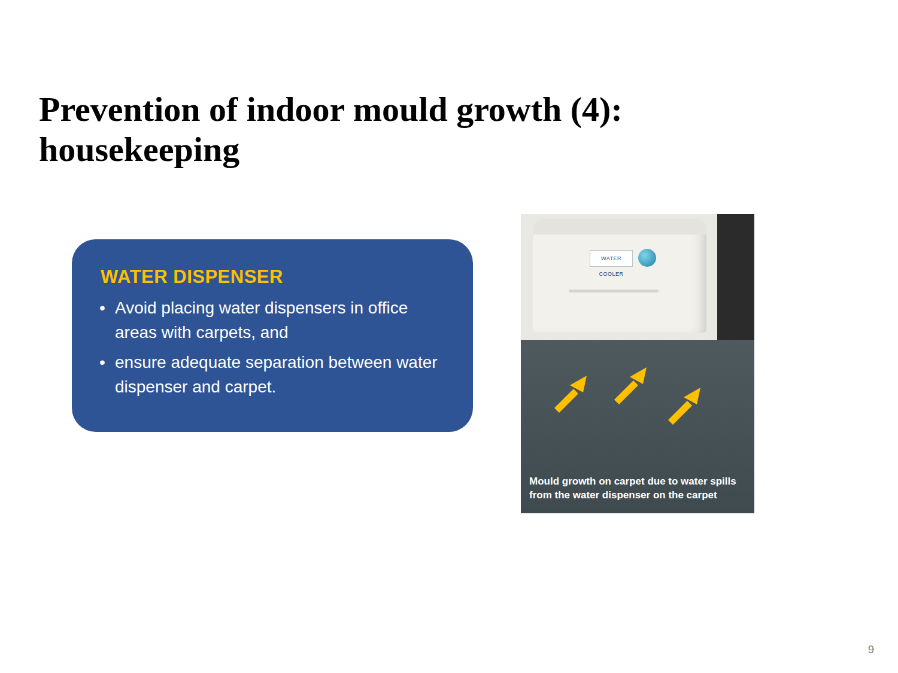Prevention of indoor mould growth (4):
housekeeping
WATER DISPENSER
Avoid placing water dispensers in office areas with carpets, and
ensure adequate separation between water dispenser and carpet.
WATER
COOLER
Mould growth on carpet due to water spills from the water dispenser on the carpet
9